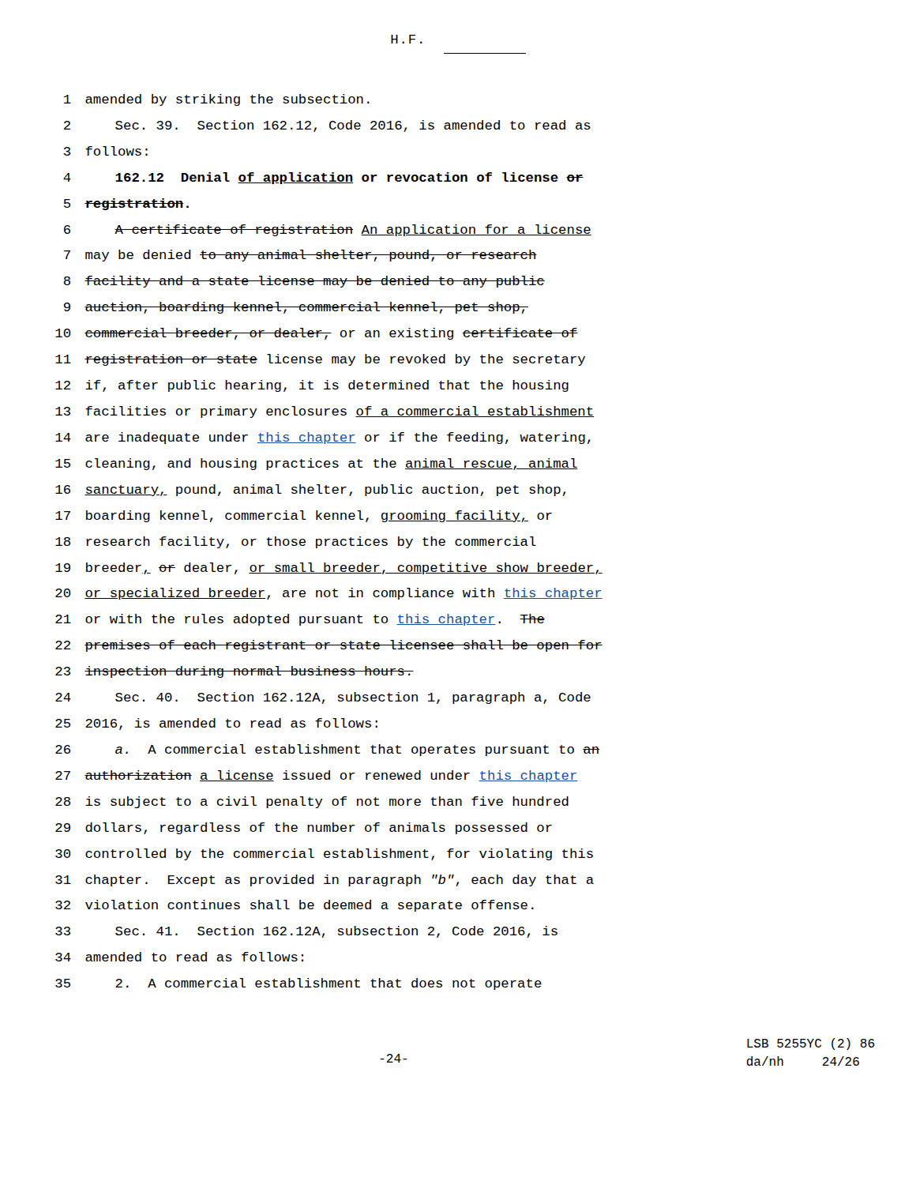H.F.
amended by striking the subsection.
Sec. 39. Section 162.12, Code 2016, is amended to read as
follows:
162.12 Denial of application or revocation of license or
registration.
A certificate of registration An application for a license
may be denied to any animal shelter, pound, or research
facility and a state license may be denied to any public
auction, boarding kennel, commercial kennel, pet shop,
commercial breeder, or dealer, or an existing certificate of
registration or state license may be revoked by the secretary
if, after public hearing, it is determined that the housing
facilities or primary enclosures of a commercial establishment
are inadequate under this chapter or if the feeding, watering,
cleaning, and housing practices at the animal rescue, animal
sanctuary, pound, animal shelter, public auction, pet shop,
boarding kennel, commercial kennel, grooming facility, or
research facility, or those practices by the commercial
breeder, or dealer, or small breeder, competitive show breeder,
or specialized breeder, are not in compliance with this chapter
or with the rules adopted pursuant to this chapter. The
premises of each registrant or state licensee shall be open for
inspection during normal business hours.
Sec. 40. Section 162.12A, subsection 1, paragraph a, Code
2016, is amended to read as follows:
a. A commercial establishment that operates pursuant to an
authorization a license issued or renewed under this chapter
is subject to a civil penalty of not more than five hundred
dollars, regardless of the number of animals possessed or
controlled by the commercial establishment, for violating this
chapter. Except as provided in paragraph "b", each day that a
violation continues shall be deemed a separate offense.
Sec. 41. Section 162.12A, subsection 2, Code 2016, is
amended to read as follows:
2. A commercial establishment that does not operate
-24-
LSB 5255YC (2) 86 da/nh 24/26